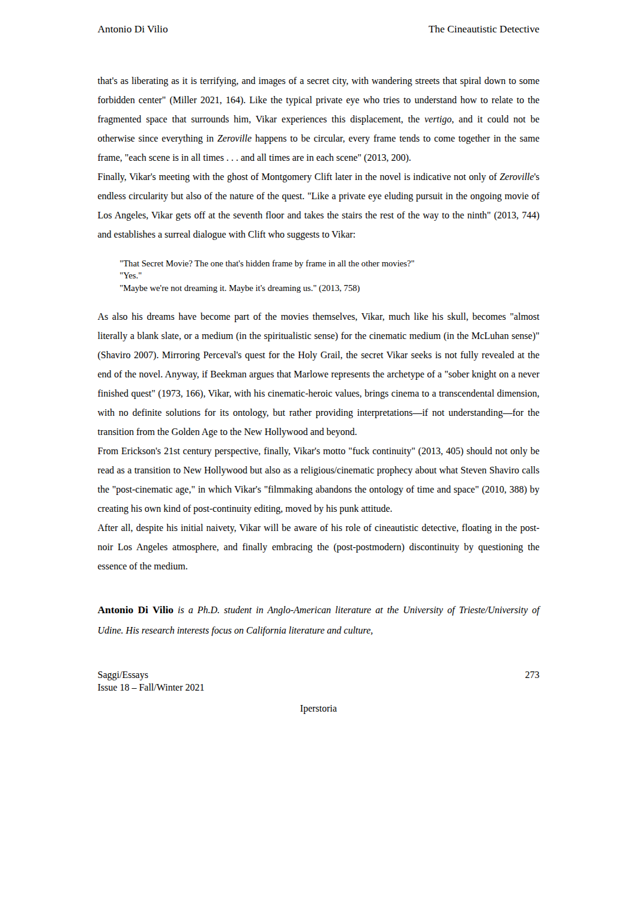Antonio Di Vilio
The Cineautistic Detective
that's as liberating as it is terrifying, and images of a secret city, with wandering streets that spiral down to some forbidden center" (Miller 2021, 164). Like the typical private eye who tries to understand how to relate to the fragmented space that surrounds him, Vikar experiences this displacement, the vertigo, and it could not be otherwise since everything in Zeroville happens to be circular, every frame tends to come together in the same frame, "each scene is in all times . . . and all times are in each scene" (2013, 200).
Finally, Vikar's meeting with the ghost of Montgomery Clift later in the novel is indicative not only of Zeroville's endless circularity but also of the nature of the quest. "Like a private eye eluding pursuit in the ongoing movie of Los Angeles, Vikar gets off at the seventh floor and takes the stairs the rest of the way to the ninth" (2013, 744) and establishes a surreal dialogue with Clift who suggests to Vikar:
"That Secret Movie? The one that's hidden frame by frame in all the other movies?"
"Yes."
"Maybe we're not dreaming it. Maybe it's dreaming us." (2013, 758)
As also his dreams have become part of the movies themselves, Vikar, much like his skull, becomes "almost literally a blank slate, or a medium (in the spiritualistic sense) for the cinematic medium (in the McLuhan sense)" (Shaviro 2007). Mirroring Perceval's quest for the Holy Grail, the secret Vikar seeks is not fully revealed at the end of the novel. Anyway, if Beekman argues that Marlowe represents the archetype of a "sober knight on a never finished quest" (1973, 166), Vikar, with his cinematic-heroic values, brings cinema to a transcendental dimension, with no definite solutions for its ontology, but rather providing interpretations—if not understanding—for the transition from the Golden Age to the New Hollywood and beyond.
From Erickson's 21st century perspective, finally, Vikar's motto "fuck continuity" (2013, 405) should not only be read as a transition to New Hollywood but also as a religious/cinematic prophecy about what Steven Shaviro calls the "post-cinematic age," in which Vikar's "filmmaking abandons the ontology of time and space" (2010, 388) by creating his own kind of post-continuity editing, moved by his punk attitude.
After all, despite his initial naivety, Vikar will be aware of his role of cineautistic detective, floating in the post-noir Los Angeles atmosphere, and finally embracing the (post-postmodern) discontinuity by questioning the essence of the medium.
Antonio Di Vilio is a Ph.D. student in Anglo-American literature at the University of Trieste/University of Udine. His research interests focus on California literature and culture,
Saggi/Essays
Issue 18 – Fall/Winter 2021
273
Iperstoria